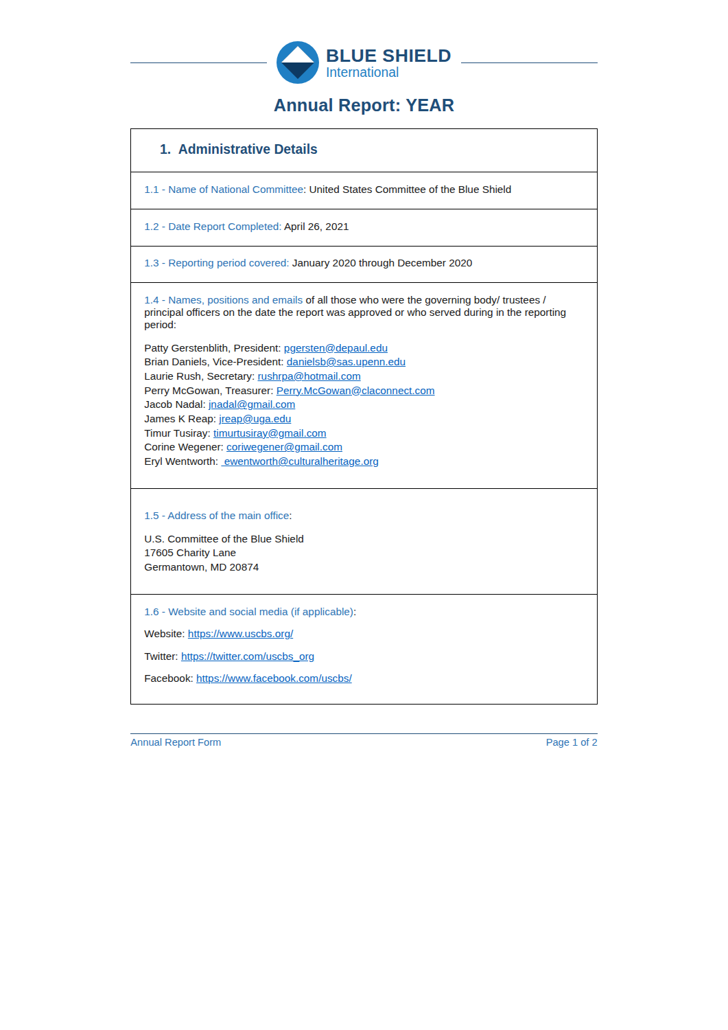BLUE SHIELD International
Annual Report: YEAR
| 1. Administrative Details |
| 1.1 - Name of National Committee : United States Committee of the Blue Shield |
| 1.2 - Date Report Completed: April 26, 2021 |
| 1.3 - Reporting period covered: January 2020 through December 2020 |
| 1.4 - Names, positions and emails of all those who were the governing body/ trustees / principal officers on the date the report was approved or who served during in the reporting period: Patty Gerstenblith, President: pgersten@depaul.edu Brian Daniels, Vice-President: danielsb@sas.upenn.edu Laurie Rush, Secretary: rushrpa@hotmail.com Perry McGowan, Treasurer: Perry.McGowan@claconnect.com Jacob Nadal: jnadal@gmail.com James K Reap: jreap@uga.edu Timur Tusiray: timurtusiray@gmail.com Corine Wegener: coriwegener@gmail.com Eryl Wentworth: ewentworth@culturalheritage.org |
| 1.5 - Address of the main office : U.S. Committee of the Blue Shield 17605 Charity Lane Germantown, MD 20874 |
| 1.6 - Website and social media (if applicable) : Website: https://www.uscbs.org/ Twitter: https://twitter.com/uscbs_org Facebook: https://www.facebook.com/uscbs/ |
Annual Report Form Page 1 of 2